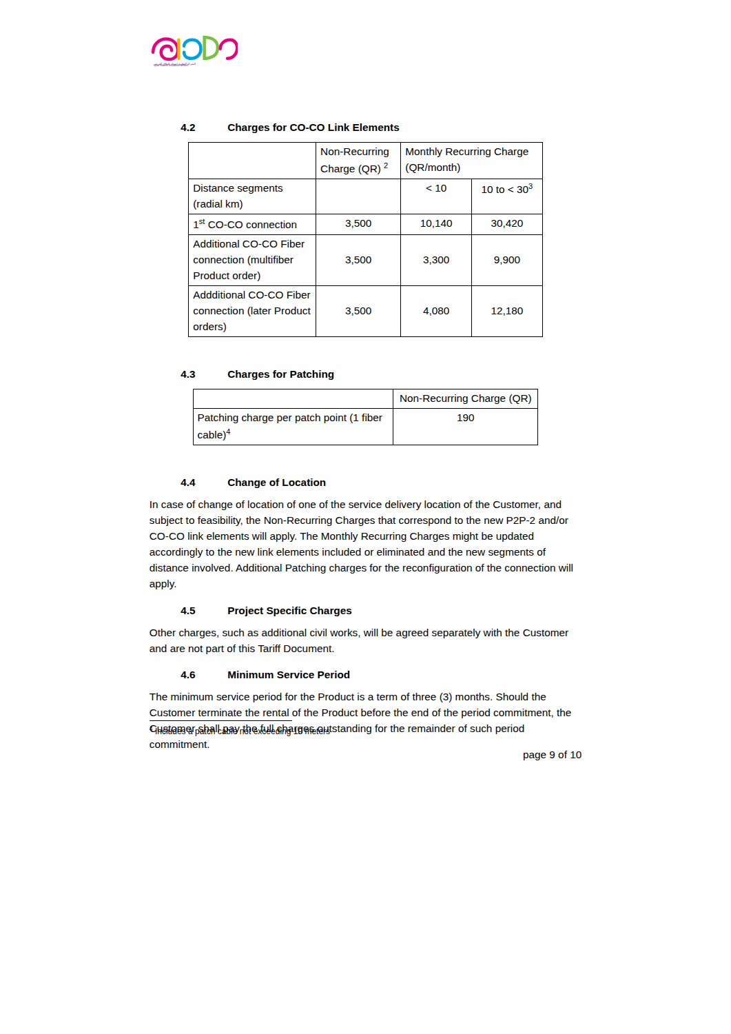الشركة القطرية لشبكة النطاق العريض Qatar National Broadband Network
4.2 Charges for CO-CO Link Elements
| | Non-Recurring Charge (QR) 2 | Monthly Recurring Charge (QR/month) |
| Distance segments (radial km) | | < 10 | 10 to < 30 3 |
| 1 st CO-CO connection | 3,500 | 10,140 | 30,420 |
| Additional CO-CO Fiber connection (multifiber Product order) | 3,500 | 3,300 | 9,900 |
| Addditional CO-CO Fiber connection (later Product orders) | 3,500 | 4,080 | 12,180 |
4.3 Charges for Patching
| | Non-Recurring Charge (QR) |
| Patching charge per patch point (1 fiber cable) 4 | 190 |
4.4 Change of Location
In case of change of location of one of the service delivery location of the Customer, and subject to feasibility, the Non-Recurring Charges that correspond to the new P2P-2 and/or CO-CO link elements will apply. The Monthly Recurring Charges might be updated accordingly to the new link elements included or eliminated and the new segments of distance involved. Additional Patching charges for the reconfiguration of the connection will apply.
4.5 Project Specific Charges
Other charges, such as additional civil works, will be agreed separately with the Customer and are not part of this Tariff Document.
4.6 Minimum Service Period
The minimum service period for the Product is a term of three (3) months. Should the Customer terminate the rental of the Product before the end of the period commitment, the Customer shall pay the full charges outstanding for the remainder of such period commitment.
4 Includes a patch cable not exceeding 10 meters
page 9 of 10